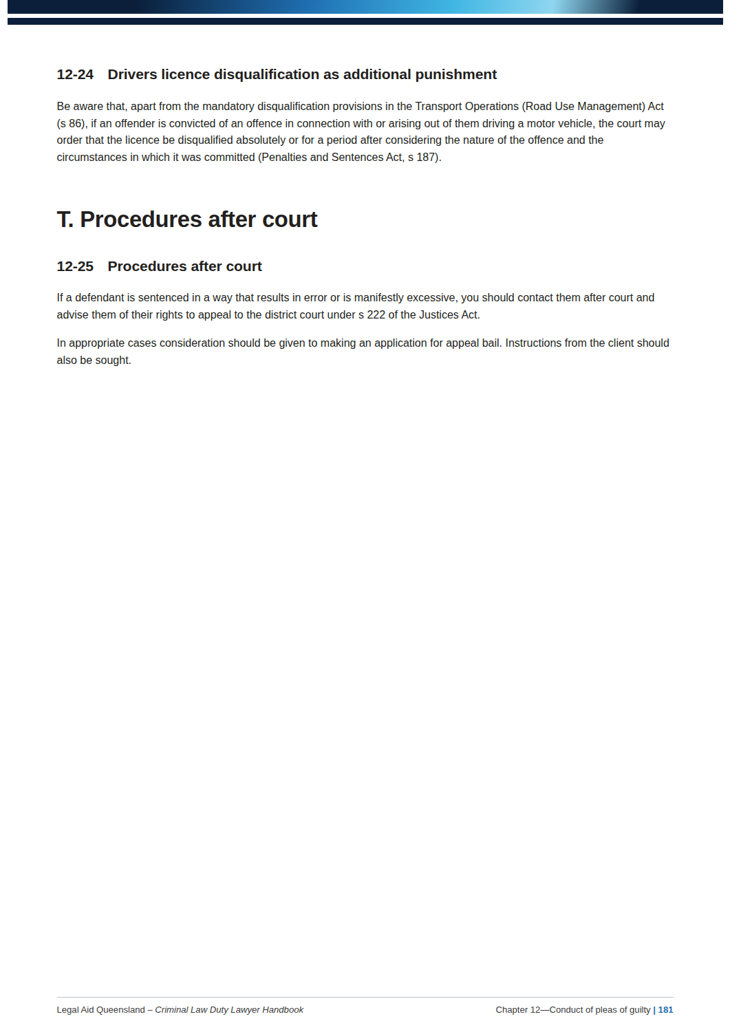12-24 Drivers licence disqualification as additional punishment
Be aware that, apart from the mandatory disqualification provisions in the Transport Operations (Road Use Management) Act (s 86), if an offender is convicted of an offence in connection with or arising out of them driving a motor vehicle, the court may order that the licence be disqualified absolutely or for a period after considering the nature of the offence and the circumstances in which it was committed (Penalties and Sentences Act, s 187).
T. Procedures after court
12-25 Procedures after court
If a defendant is sentenced in a way that results in error or is manifestly excessive, you should contact them after court and advise them of their rights to appeal to the district court under s 222 of the Justices Act.
In appropriate cases consideration should be given to making an application for appeal bail. Instructions from the client should also be sought.
Legal Aid Queensland – Criminal Law Duty Lawyer Handbook
Chapter 12—Conduct of pleas of guilty | 181